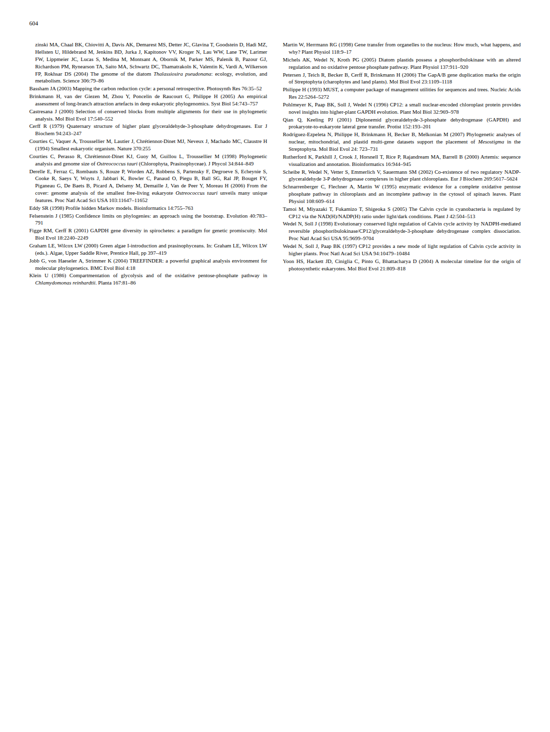604
zinski MA, Chaal BK, Chiovitti A, Davis AK, Demarest MS, Detter JC, Glavina T, Goodstein D, Hadi MZ, Hellsten U, Hildebrand M, Jenkins BD, Jurka J, Kapitonov VV, Kroger N, Lau WW, Lane TW, Larimer FW, Lippmeier JC, Lucas S, Medina M, Montsant A, Obornik M, Parker MS, Palenik B, Pazour GJ, Richardson PM, Rynearson TA, Saito MA, Schwartz DC, Thamatrakoln K, Valentin K, Vardi A, Wilkerson FP, Rokhsar DS (2004) The genome of the diatom Thalassiosira pseudonana: ecology, evolution, and metabolism. Science 306:79–86
Bassham JA (2003) Mapping the carbon reduction cycle: a personal retrospective. Photosynth Res 76:35–52
Brinkmann H, van der Giezen M, Zhou Y, Poncelin de Raucourt G, Philippe H (2005) An empirical assessment of long-branch attraction artefacts in deep eukaryotic phylogenomics. Syst Biol 54:743–757
Castresana J (2000) Selection of conserved blocks from multiple alignments for their use in phylogenetic analysis. Mol Biol Evol 17:540–552
Cerff R (1979) Quaternary structure of higher plant glyceraldehyde-3-phosphate dehydrogenases. Eur J Biochem 94:243–247
Courties C, Vaquer A, Troussellier M, Lautier J, Chrétiennot-Dinet MJ, Neveux J, Machado MC, Claustre H (1994) Smallest eukaryotic organism. Nature 370:255
Courties C, Perasso R, Chrétiennot-Dinet KJ, Guoy M, Guillou L, Troussellier M (1998) Phylogenetic analysis and genome size of Ostreococcus tauri (Chlorophyta, Prasinophyceae). J Phycol 34:844–849
Derelle E, Ferraz C, Rombauts S, Rouze P, Worden AZ, Robbens S, Partensky F, Degroeve S, Echeynie S, Cooke R, Saeys Y, Wuyts J, Jabbari K, Bowler C, Panaud O, Piegu B, Ball SG, Ral JP, Bouget FY, Piganeau G, De Baets B, Picard A, Delseny M, Demaille J, Van de Peer Y, Moreau H (2006) From the cover: genome analysis of the smallest free-living eukaryote Ostreococcus tauri unveils many unique features. Proc Natl Acad Sci USA 103:11647–11652
Eddy SR (1998) Profile hidden Markov models. Bioinformatics 14:755–763
Felsenstein J (1985) Confidence limits on phylogenies: an approach using the bootstrap. Evolution 40:783–791
Figge RM, Cerff R (2001) GAPDH gene diversity in spirochetes: a paradigm for genetic promiscuity. Mol Biol Evol 18:2240–2249
Graham LE, Wilcox LW (2000) Green algae I-introduction and prasinophyceans. In: Graham LE, Wilcox LW (eds.). Algae, Upper Saddle River, Prentice Hall, pp 397–419
Jobb G, von Haeseler A, Strimmer K (2004) TREEFINDER: a powerful graphical analysis environment for molecular phylogenetics. BMC Evol Biol 4:18
Klein U (1986) Compartmentation of glycolysis and of the oxidative pentose-phosphate pathway in Chlamydomonas reinhardtii. Planta 167:81–86
Martin W, Herrmann RG (1998) Gene transfer from organelles to the nucleus: How much, what happens, and why? Plant Physiol 118:9–17
Michels AK, Wedel N, Kroth PG (2005) Diatom plastids possess a phosphoribulokinase with an altered regulation and no oxidative pentose phosphate pathway. Plant Physiol 137:911–920
Petersen J, Teich R, Becker B, Cerff R, Brinkmann H (2006) The GapA/B gene duplication marks the origin of Streptophyta (charophytes and land plants). Mol Biol Evol 23:1109–1118
Philippe H (1993) MUST, a computer package of management utilities for sequences and trees. Nucleic Acids Res 22:5264–5272
Pohlmeyer K, Paap BK, Soll J, Wedel N (1996) CP12: a small nuclear-encoded chloroplast protein provides novel insights into higher-plant GAPDH evolution. Plant Mol Biol 32:969–978
Qian Q, Keeling PJ (2001) Diplonemid glyceraldehyde-3-phosphate dehydrogenase (GAPDH) and prokaryote-to-eukaryote lateral gene transfer. Protist 152:193–201
Rodríguez-Ezpeleta N, Philippe H, Brinkmann H, Becker B, Melkonian M (2007) Phylogenetic analyses of nuclear, mitochondrial, and plastid multi-gene datasets support the placement of Mesostigma in the Streptophyta. Mol Biol Evol 24: 723–731
Rutherford K, Parkhill J, Crook J, Horsnell T, Rice P, Rajandream MA, Barrell B (2000) Artemis: sequence visualization and annotation. Bioinformatics 16:944–945
Scheibe R, Wedel N, Vetter S, Emmerlich V, Sauermann SM (2002) Co-existence of two regulatory NADP-glyceraldehyde 3-P dehydrogenase complexes in higher plant chloroplasts. Eur J Biochem 269:5617–5624
Schnarrenberger C, Flechner A, Martin W (1995) enzymatic evidence for a complete oxidative pentose phosphate pathway in chloroplasts and an incomplete pathway in the cytosol of spinach leaves. Plant Physiol 108:609–614
Tamoi M, Miyazaki T, Fukamizo T, Shigeoka S (2005) The Calvin cycle in cyanobacteria is regulated by CP12 via the NAD(H)/NADP(H) ratio under light/dark conditions. Plant J 42:504–513
Wedel N, Soll J (1998) Evolutionary conserved light regulation of Calvin cycle activity by NADPH-mediated reversible phosphoribulokinase/CP12/glyceraldehyde-3-phosphate dehydrogenase complex dissociation. Proc Natl Acad Sci USA 95:9699–9704
Wedel N, Soll J, Paap BK (1997) CP12 provides a new mode of light regulation of Calvin cycle activity in higher plants. Proc Natl Acad Sci USA 94:10479–10484
Yoon HS, Hackett JD, Ciniglia C, Pinto G, Bhattacharya D (2004) A molecular timeline for the origin of photosynthetic eukaryotes. Mol Biol Evol 21:809–818